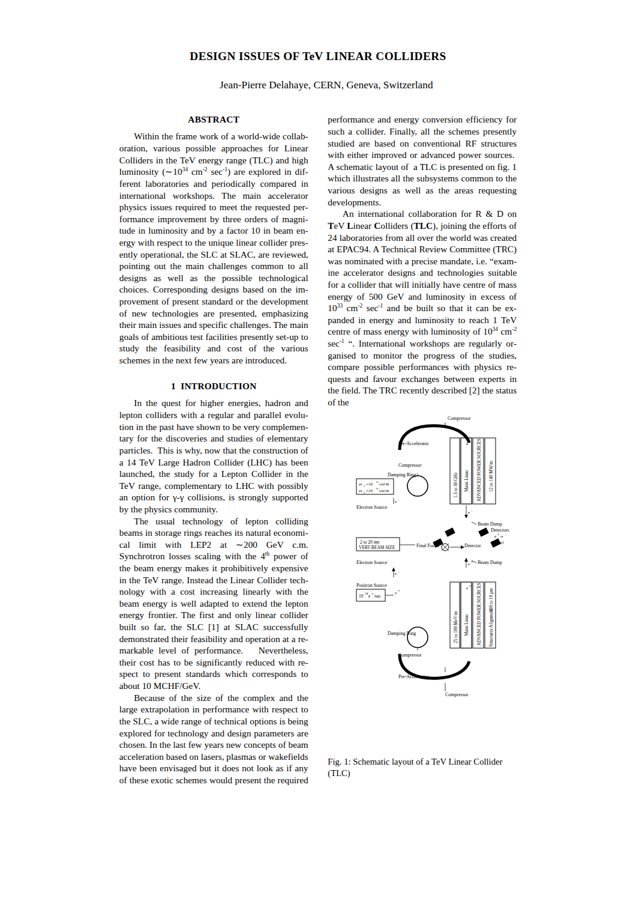DESIGN ISSUES OF TeV LINEAR COLLIDERS
Jean-Pierre Delahaye, CERN, Geneva, Switzerland
ABSTRACT
Within the frame work of a world-wide collaboration, various possible approaches for Linear Colliders in the TeV energy range (TLC) and high luminosity (∼1034 cm-2 sec-1) are explored in different laboratories and periodically compared in international workshops. The main accelerator physics issues required to meet the requested performance improvement by three orders of magnitude in luminosity and by a factor 10 in beam energy with respect to the unique linear collider presently operational, the SLC at SLAC, are reviewed, pointing out the main challenges common to all designs as well as the possible technological choices. Corresponding designs based on the improvement of present standard or the development of new technologies are presented, emphasizing their main issues and specific challenges. The main goals of ambitious test facilities presently set-up to study the feasibility and cost of the various schemes in the next few years are introduced.
1 INTRODUCTION
In the quest for higher energies, hadron and lepton colliders with a regular and parallel evolution in the past have shown to be very complementary for the discoveries and studies of elementary particles. This is why, now that the construction of a 14 TeV Large Hadron Collider (LHC) has been launched, the study for a Lepton Collider in the TeV range, complementary to LHC with possibly an option for γ-γ collisions, is strongly supported by the physics community.
The usual technology of lepton colliding beams in storage rings reaches its natural economical limit with LEP2 at ∼200 GeV c.m. Synchrotron losses scaling with the 4th power of the beam energy makes it prohibitively expensive in the TeV range. Instead the Linear Collider technology with a cost increasing linearly with the beam energy is well adapted to extend the lepton energy frontier. The first and only linear collider built so far, the SLC [1] at SLAC successfully demonstrated their feasibility and operation at a remarkable level of performance. Nevertheless, their cost has to be significantly reduced with respect to present standards which corresponds to about 10 MCHF/GeV.
Because of the size of the complex and the large extrapolation in performance with respect to the SLC, a wide range of technical options is being explored for technology and design parameters are chosen. In the last few years new concepts of beam acceleration based on lasers, plasmas or wakefields have been envisaged but it does not look as if any of these exotic schemes would present the required performance and energy conversion efficiency for such a collider. Finally, all the schemes presently studied are based on conventional RF structures with either improved or advanced power sources. A schematic layout of a TLC is presented on fig. 1 which illustrates all the subsystems common to the various designs as well as the areas requesting developments.
An international collaboration for R & D on TeV Linear Colliders (TLC), joining the efforts of 24 laboratories from all over the world was created at EPAC94. A Technical Review Committee (TRC) was nominated with a precise mandate, i.e. “examine accelerator designs and technologies suitable for a collider that will initially have centre of mass energy of 500 GeV and luminosity in excess of 1033 cm-2 sec-1 and be built so that it can be expanded in energy and luminosity to reach 1 TeV centre of mass energy with luminosity of 1034 cm-2 sec-1 “. International workshops are regularly organised to monitor the progress of the studies, compare possible performances with physics requests and favour exchanges between experts in the field. The TRC recently described [2] the status of the
Compressor Pre-Accelerator Compressor Damping Ring γε x =10 -6 rad m γε y =10 -8 rad m Electron Source e - Main Linac e - 1.3 to 30 GHz ADVANCED POWER SOURCES 12 to 140 MW/m e - Beam Dump Detectors e + -e - (γ-γ) Final Focus Detector 2 to 20 nm VERT BEAM SIZE Electron Source Beam Dump e - e + Positron Source 10 14 e + /sec e + Main Linac e + 25 to 100 MeV/m ADVANCED POWER SOURCES Structures Alignment 300 to 10 μm Damping Ring Compressor Pre-Accelerator Compressor
Fig. 1: Schematic layout of a TeV Linear Collider (TLC)